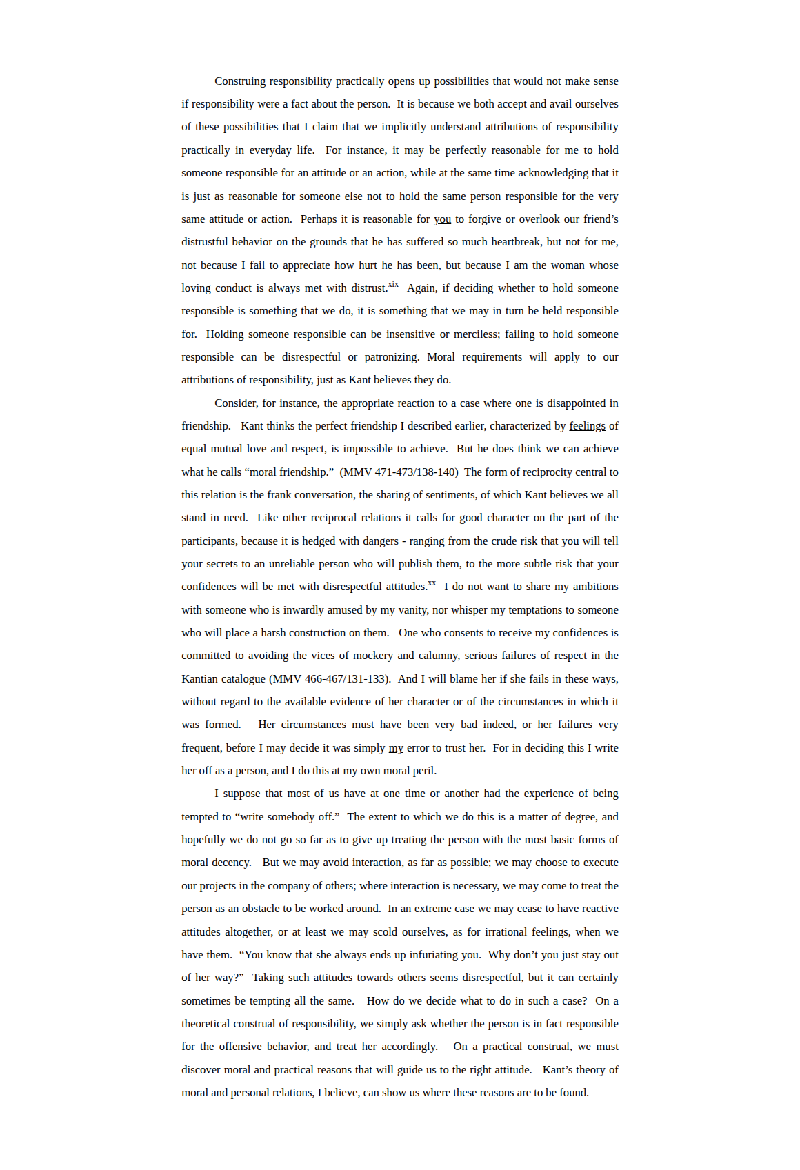Construing responsibility practically opens up possibilities that would not make sense if responsibility were a fact about the person. It is because we both accept and avail ourselves of these possibilities that I claim that we implicitly understand attributions of responsibility practically in everyday life. For instance, it may be perfectly reasonable for me to hold someone responsible for an attitude or an action, while at the same time acknowledging that it is just as reasonable for someone else not to hold the same person responsible for the very same attitude or action. Perhaps it is reasonable for you to forgive or overlook our friend’s distrustful behavior on the grounds that he has suffered so much heartbreak, but not for me, not because I fail to appreciate how hurt he has been, but because I am the woman whose loving conduct is always met with distrust.xix Again, if deciding whether to hold someone responsible is something that we do, it is something that we may in turn be held responsible for. Holding someone responsible can be insensitive or merciless; failing to hold someone responsible can be disrespectful or patronizing. Moral requirements will apply to our attributions of responsibility, just as Kant believes they do.
Consider, for instance, the appropriate reaction to a case where one is disappointed in friendship. Kant thinks the perfect friendship I described earlier, characterized by feelings of equal mutual love and respect, is impossible to achieve. But he does think we can achieve what he calls “moral friendship.” (MMV 471-473/138-140) The form of reciprocity central to this relation is the frank conversation, the sharing of sentiments, of which Kant believes we all stand in need. Like other reciprocal relations it calls for good character on the part of the participants, because it is hedged with dangers - ranging from the crude risk that you will tell your secrets to an unreliable person who will publish them, to the more subtle risk that your confidences will be met with disrespectful attitudes.xx I do not want to share my ambitions with someone who is inwardly amused by my vanity, nor whisper my temptations to someone who will place a harsh construction on them. One who consents to receive my confidences is committed to avoiding the vices of mockery and calumny, serious failures of respect in the Kantian catalogue (MMV 466-467/131-133). And I will blame her if she fails in these ways, without regard to the available evidence of her character or of the circumstances in which it was formed. Her circumstances must have been very bad indeed, or her failures very frequent, before I may decide it was simply my error to trust her. For in deciding this I write her off as a person, and I do this at my own moral peril.
I suppose that most of us have at one time or another had the experience of being tempted to “write somebody off.” The extent to which we do this is a matter of degree, and hopefully we do not go so far as to give up treating the person with the most basic forms of moral decency. But we may avoid interaction, as far as possible; we may choose to execute our projects in the company of others; where interaction is necessary, we may come to treat the person as an obstacle to be worked around. In an extreme case we may cease to have reactive attitudes altogether, or at least we may scold ourselves, as for irrational feelings, when we have them. “You know that she always ends up infuriating you. Why don’t you just stay out of her way?” Taking such attitudes towards others seems disrespectful, but it can certainly sometimes be tempting all the same. How do we decide what to do in such a case? On a theoretical construal of responsibility, we simply ask whether the person is in fact responsible for the offensive behavior, and treat her accordingly. On a practical construal, we must discover moral and practical reasons that will guide us to the right attitude. Kant’s theory of moral and personal relations, I believe, can show us where these reasons are to be found.